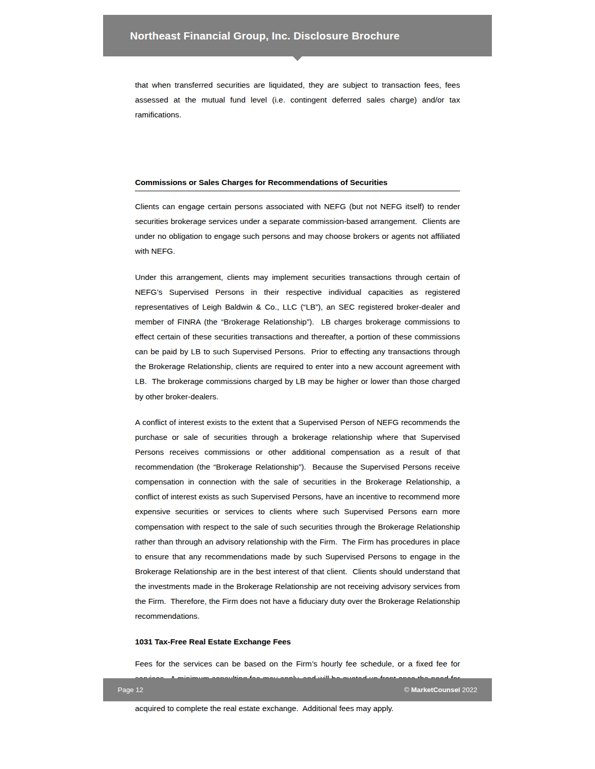Northeast Financial Group, Inc. Disclosure Brochure
that when transferred securities are liquidated, they are subject to transaction fees, fees assessed at the mutual fund level (i.e. contingent deferred sales charge) and/or tax ramifications.
Commissions or Sales Charges for Recommendations of Securities
Clients can engage certain persons associated with NEFG (but not NEFG itself) to render securities brokerage services under a separate commission-based arrangement. Clients are under no obligation to engage such persons and may choose brokers or agents not affiliated with NEFG.
Under this arrangement, clients may implement securities transactions through certain of NEFG’s Supervised Persons in their respective individual capacities as registered representatives of Leigh Baldwin & Co., LLC (“LB”), an SEC registered broker-dealer and member of FINRA (the “Brokerage Relationship”). LB charges brokerage commissions to effect certain of these securities transactions and thereafter, a portion of these commissions can be paid by LB to such Supervised Persons. Prior to effecting any transactions through the Brokerage Relationship, clients are required to enter into a new account agreement with LB. The brokerage commissions charged by LB may be higher or lower than those charged by other broker-dealers.
A conflict of interest exists to the extent that a Supervised Person of NEFG recommends the purchase or sale of securities through a brokerage relationship where that Supervised Persons receives commissions or other additional compensation as a result of that recommendation (the “Brokerage Relationship”). Because the Supervised Persons receive compensation in connection with the sale of securities in the Brokerage Relationship, a conflict of interest exists as such Supervised Persons, have an incentive to recommend more expensive securities or services to clients where such Supervised Persons earn more compensation with respect to the sale of such securities through the Brokerage Relationship rather than through an advisory relationship with the Firm. The Firm has procedures in place to ensure that any recommendations made by such Supervised Persons to engage in the Brokerage Relationship are in the best interest of that client. Clients should understand that the investments made in the Brokerage Relationship are not receiving advisory services from the Firm. Therefore, the Firm does not have a fiduciary duty over the Brokerage Relationship recommendations.
1031 Tax-Free Real Estate Exchange Fees
Fees for the services can be based on the Firm’s hourly fee schedule, or a fixed fee for services. A minimum consulting fee may apply, and will be quoted up front once the need for services is identified. NEFG will include continuing review of programs recommended and acquired to complete the real estate exchange. Additional fees may apply.
Page 12
© MarketCounsel 2022